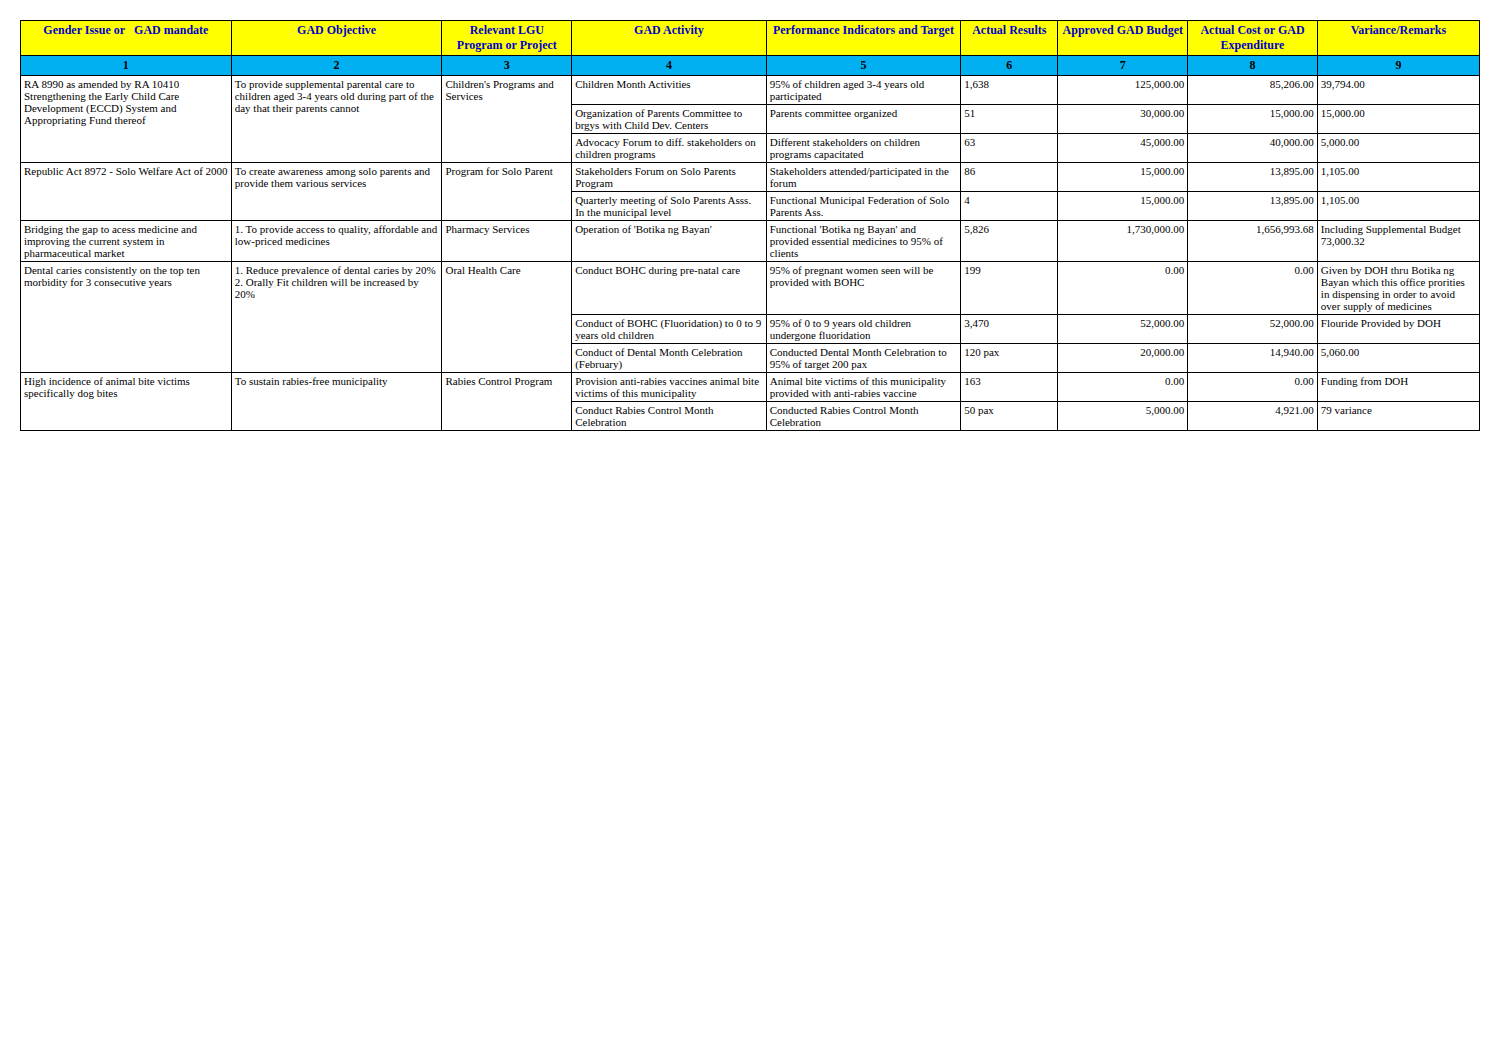| Gender Issue or GAD mandate | GAD Objective | Relevant LGU Program or Project | GAD Activity | Performance Indicators and Target | Actual Results | Approved GAD Budget | Actual Cost or GAD Expenditure | Variance/Remarks |
| --- | --- | --- | --- | --- | --- | --- | --- | --- |
| 1 | 2 | 3 | 4 | 5 | 6 | 7 | 8 | 9 |
| RA 8990 as amended by RA 10410 Strengthening the Early Child Care Development (ECCD) System and Appropriating Fund thereof | To provide supplemental parental care to children aged 3-4 years old during part of the day that their parents cannot | Children's Programs and Services | Children Month Activities | 95% of children aged 3-4 years old participated | 1,638 | 125,000.00 | 85,206.00 | 39,794.00 |
| Organization of Parents Committee to brgys with Child Dev. Centers | Parents committee organized | 51 | 30,000.00 | 15,000.00 | 15,000.00 |
| Advocacy Forum to diff. stakeholders on children programs | Different stakeholders on children programs capacitated | 63 | 45,000.00 | 40,000.00 | 5,000.00 |
| Republic Act 8972 - Solo Welfare Act of 2000 | To create awareness among solo parents and provide them various services | Program for Solo Parent | Stakeholders Forum on Solo Parents Program | Stakeholders attended/participated in the forum | 86 | 15,000.00 | 13,895.00 | 1,105.00 |
| Quarterly meeting of Solo Parents Asss. In the municipal level | Functional Municipal Federation of Solo Parents Ass. | 4 | 15,000.00 | 13,895.00 | 1,105.00 |
| Bridging the gap to acess medicine and improving the current system in pharmaceutical market | 1. To provide access to quality, affordable and low-priced medicines | Pharmacy Services | Operation of 'Botika ng Bayan' | Functional 'Botika ng Bayan' and provided essential medicines to 95% of clients | 5,826 | 1,730,000.00 | 1,656,993.68 | Including Supplemental Budget 73,000.32 |
| Dental caries consistently on the top ten morbidity for 3 consecutive years | 1. Reduce prevalence of dental caries by 20% 2. Orally Fit children will be increased by 20% | Oral Health Care | Conduct BOHC during pre-natal care | 95% of pregnant women seen will be provided with BOHC | 199 | 0.00 | 0.00 | Given by DOH thru Botika ng Bayan which this office prorities in dispensing in order to avoid over supply of medicines |
| Conduct of BOHC (Fluoridation) to 0 to 9 years old children | 95% of 0 to 9 years old children undergone fluoridation | 3,470 | 52,000.00 | 52,000.00 | Flouride Provided by DOH |
| Conduct of Dental Month Celebration (February) | Conducted Dental Month Celebration to 95% of target 200 pax | 120 pax | 20,000.00 | 14,940.00 | 5,060.00 |
| High incidence of animal bite victims specifically dog bites | To sustain rabies-free municipality | Rabies Control Program | Provision anti-rabies vaccines animal bite victims of this municipality | Animal bite victims of this municipality provided with anti-rabies vaccine | 163 | 0.00 | 0.00 | Funding from DOH |
| Conduct Rabies Control Month Celebration | Conducted Rabies Control Month Celebration | 50 pax | 5,000.00 | 4,921.00 | 79 variance |